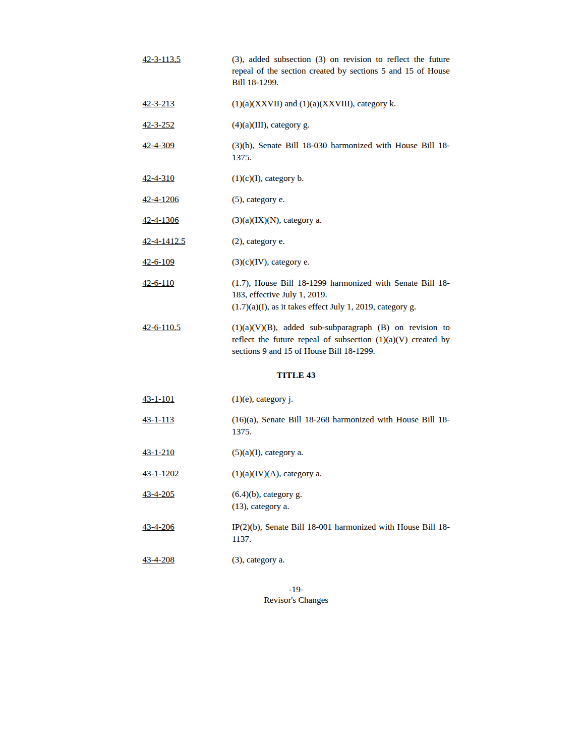| 42-3-113.5 | (3), added subsection (3) on revision to reflect the future repeal of the section created by sections 5 and 15 of House Bill 18-1299. |
| 42-3-213 | (1)(a)(XXVII) and (1)(a)(XXVIII), category k. |
| 42-3-252 | (4)(a)(III), category g. |
| 42-4-309 | (3)(b), Senate Bill 18-030 harmonized with House Bill 18-1375. |
| 42-4-310 | (1)(c)(I), category b. |
| 42-4-1206 | (5), category e. |
| 42-4-1306 | (3)(a)(IX)(N), category a. |
| 42-4-1412.5 | (2), category e. |
| 42-6-109 | (3)(c)(IV), category e. |
| 42-6-110 | (1.7), House Bill 18-1299 harmonized with Senate Bill 18-183, effective July 1, 2019. (1.7)(a)(I), as it takes effect July 1, 2019, category g. |
| 42-6-110.5 | (1)(a)(V)(B), added sub-subparagraph (B) on revision to reflect the future repeal of subsection (1)(a)(V) created by sections 9 and 15 of House Bill 18-1299. |
TITLE 43
| 43-1-101 | (1)(e), category j. |
| 43-1-113 | (16)(a), Senate Bill 18-268 harmonized with House Bill 18-1375. |
| 43-1-210 | (5)(a)(I), category a. |
| 43-1-1202 | (1)(a)(IV)(A), category a. |
| 43-4-205 | (6.4)(b), category g. (13), category a. |
| 43-4-206 | IP(2)(b), Senate Bill 18-001 harmonized with House Bill 18-1137. |
| 43-4-208 | (3), category a. |
-19- Revisor's Changes